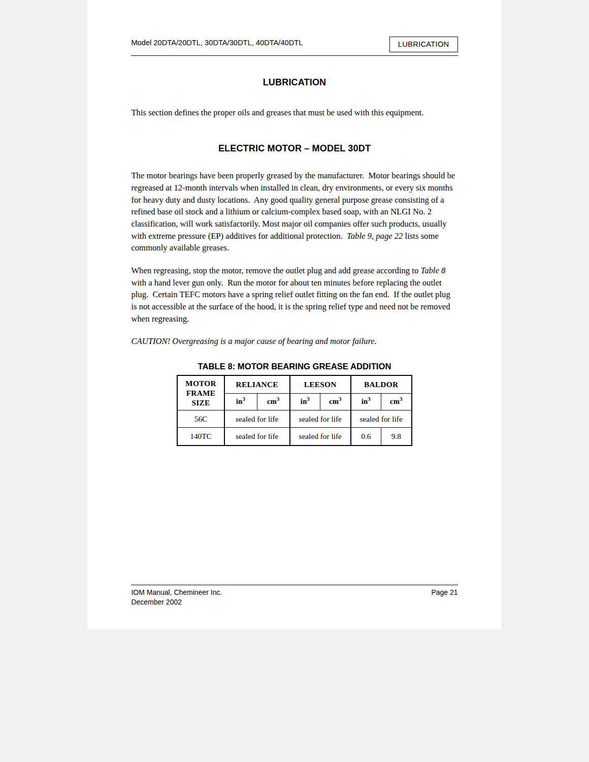Model 20DTA/20DTL, 30DTA/30DTL, 40DTA/40DTL
LUBRICATION
LUBRICATION
This section defines the proper oils and greases that must be used with this equipment.
ELECTRIC MOTOR – MODEL 30DT
The motor bearings have been properly greased by the manufacturer. Motor bearings should be regreased at 12-month intervals when installed in clean, dry environments, or every six months for heavy duty and dusty locations. Any good quality general purpose grease consisting of a refined base oil stock and a lithium or calcium-complex based soap, with an NLGI No. 2 classification, will work satisfactorily. Most major oil companies offer such products, usually with extreme pressure (EP) additives for additional protection. Table 9, page 22 lists some commonly available greases.
When regreasing, stop the motor, remove the outlet plug and add grease according to Table 8 with a hand lever gun only. Run the motor for about ten minutes before replacing the outlet plug. Certain TEFC motors have a spring relief outlet fitting on the fan end. If the outlet plug is not accessible at the surface of the hood, it is the spring relief type and need not be removed when regreasing.
CAUTION! Overgreasing is a major cause of bearing and motor failure.
TABLE 8: MOTOR BEARING GREASE ADDITION
| MOTOR FRAME SIZE | RELIANCE | LEESON | BALDOR |
| --- | --- | --- | --- |
| in 3 | cm 3 | in 3 | cm 3 | in 3 | cm 3 |
| 56C | sealed for life | sealed for life | sealed for life |
| 140TC | sealed for life | sealed for life | 0.6 | 9.8 |
IOM Manual, Chemineer Inc.
December 2002
Page 21